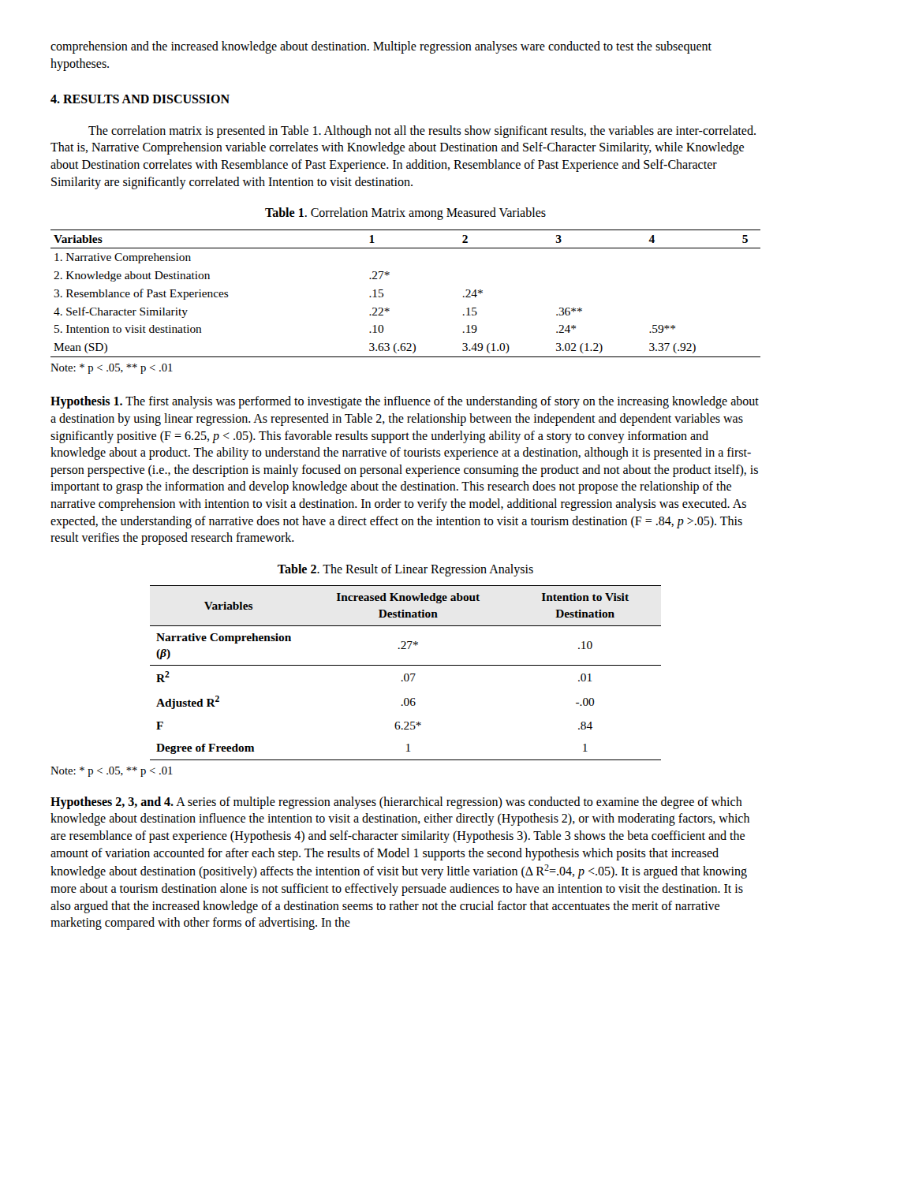comprehension and the increased knowledge about destination. Multiple regression analyses ware conducted to test the subsequent hypotheses.
4. RESULTS AND DISCUSSION
The correlation matrix is presented in Table 1. Although not all the results show significant results, the variables are inter-correlated. That is, Narrative Comprehension variable correlates with Knowledge about Destination and Self-Character Similarity, while Knowledge about Destination correlates with Resemblance of Past Experience. In addition, Resemblance of Past Experience and Self-Character Similarity are significantly correlated with Intention to visit destination.
Table 1. Correlation Matrix among Measured Variables
| Variables | 1 | 2 | 3 | 4 | 5 |
| --- | --- | --- | --- | --- | --- |
| 1. Narrative Comprehension | | | | | |
| 2. Knowledge about Destination | .27* | | | | |
| 3. Resemblance of Past Experiences | .15 | .24* | | | |
| 4. Self-Character Similarity | .22* | .15 | .36** | | |
| 5. Intention to visit destination | .10 | .19 | .24* | .59** | |
| Mean (SD) | 3.63 (.62) | 3.49 (1.0) | 3.02 (1.2) | 3.37 (.92) | |
Note: * p < .05, ** p < .01
Hypothesis 1. The first analysis was performed to investigate the influence of the understanding of story on the increasing knowledge about a destination by using linear regression. As represented in Table 2, the relationship between the independent and dependent variables was significantly positive (F = 6.25, p < .05). This favorable results support the underlying ability of a story to convey information and knowledge about a product. The ability to understand the narrative of tourists experience at a destination, although it is presented in a first-person perspective (i.e., the description is mainly focused on personal experience consuming the product and not about the product itself), is important to grasp the information and develop knowledge about the destination. This research does not propose the relationship of the narrative comprehension with intention to visit a destination. In order to verify the model, additional regression analysis was executed. As expected, the understanding of narrative does not have a direct effect on the intention to visit a tourism destination (F = .84, p >.05). This result verifies the proposed research framework.
Table 2. The Result of Linear Regression Analysis
| Variables | Increased Knowledge about Destination | Intention to Visit Destination |
| --- | --- | --- |
| Narrative Comprehension ( β ) | .27* | .10 |
| R 2 | .07 | .01 |
| Adjusted R 2 | .06 | -.00 |
| F | 6.25* | .84 |
| Degree of Freedom | 1 | 1 |
Note: * p < .05, ** p < .01
Hypotheses 2, 3, and 4. A series of multiple regression analyses (hierarchical regression) was conducted to examine the degree of which knowledge about destination influence the intention to visit a destination, either directly (Hypothesis 2), or with moderating factors, which are resemblance of past experience (Hypothesis 4) and self-character similarity (Hypothesis 3). Table 3 shows the beta coefficient and the amount of variation accounted for after each step. The results of Model 1 supports the second hypothesis which posits that increased knowledge about destination (positively) affects the intention of visit but very little variation (Δ R2=.04, p <.05). It is argued that knowing more about a tourism destination alone is not sufficient to effectively persuade audiences to have an intention to visit the destination. It is also argued that the increased knowledge of a destination seems to rather not the crucial factor that accentuates the merit of narrative marketing compared with other forms of advertising. In the